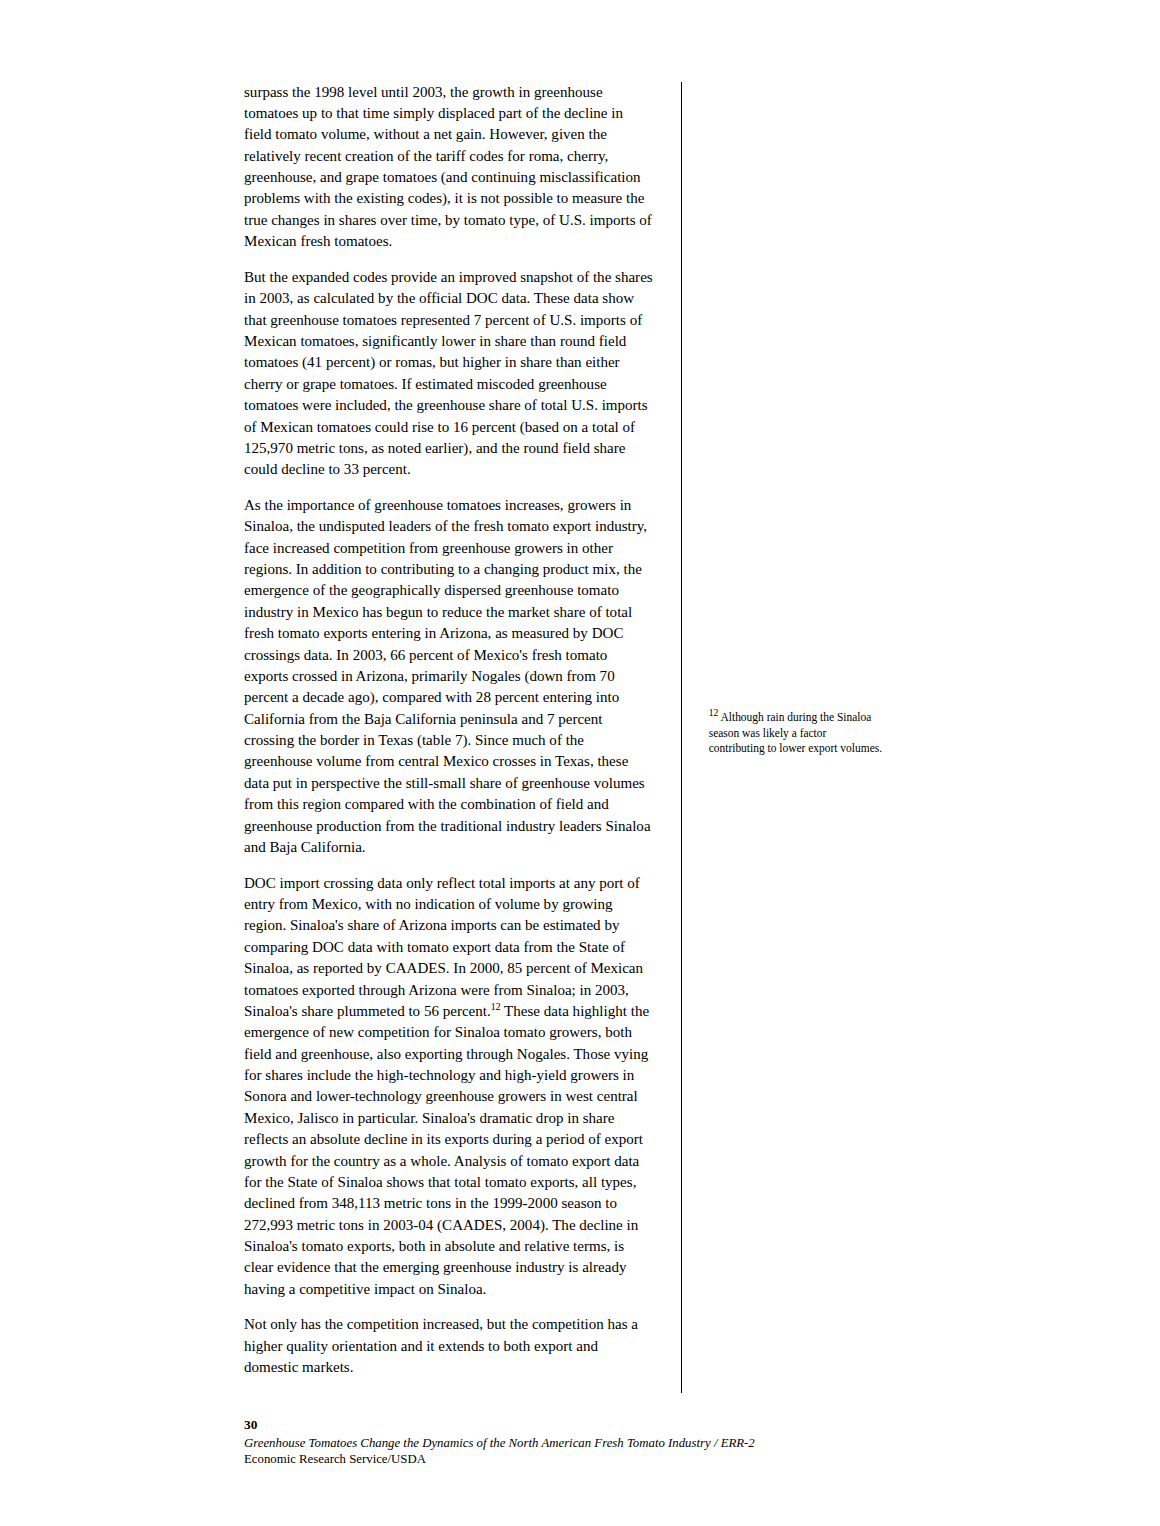surpass the 1998 level until 2003, the growth in greenhouse tomatoes up to that time simply displaced part of the decline in field tomato volume, without a net gain. However, given the relatively recent creation of the tariff codes for roma, cherry, greenhouse, and grape tomatoes (and continuing misclassification problems with the existing codes), it is not possible to measure the true changes in shares over time, by tomato type, of U.S. imports of Mexican fresh tomatoes.
But the expanded codes provide an improved snapshot of the shares in 2003, as calculated by the official DOC data. These data show that greenhouse tomatoes represented 7 percent of U.S. imports of Mexican tomatoes, significantly lower in share than round field tomatoes (41 percent) or romas, but higher in share than either cherry or grape tomatoes. If estimated miscoded greenhouse tomatoes were included, the greenhouse share of total U.S. imports of Mexican tomatoes could rise to 16 percent (based on a total of 125,970 metric tons, as noted earlier), and the round field share could decline to 33 percent.
As the importance of greenhouse tomatoes increases, growers in Sinaloa, the undisputed leaders of the fresh tomato export industry, face increased competition from greenhouse growers in other regions. In addition to contributing to a changing product mix, the emergence of the geographically dispersed greenhouse tomato industry in Mexico has begun to reduce the market share of total fresh tomato exports entering in Arizona, as measured by DOC crossings data. In 2003, 66 percent of Mexico's fresh tomato exports crossed in Arizona, primarily Nogales (down from 70 percent a decade ago), compared with 28 percent entering into California from the Baja California peninsula and 7 percent crossing the border in Texas (table 7). Since much of the greenhouse volume from central Mexico crosses in Texas, these data put in perspective the still-small share of greenhouse volumes from this region compared with the combination of field and greenhouse production from the traditional industry leaders Sinaloa and Baja California.
DOC import crossing data only reflect total imports at any port of entry from Mexico, with no indication of volume by growing region. Sinaloa's share of Arizona imports can be estimated by comparing DOC data with tomato export data from the State of Sinaloa, as reported by CAADES. In 2000, 85 percent of Mexican tomatoes exported through Arizona were from Sinaloa; in 2003, Sinaloa's share plummeted to 56 percent.12 These data highlight the emergence of new competition for Sinaloa tomato growers, both field and greenhouse, also exporting through Nogales. Those vying for shares include the high-technology and high-yield growers in Sonora and lower-technology greenhouse growers in west central Mexico, Jalisco in particular. Sinaloa's dramatic drop in share reflects an absolute decline in its exports during a period of export growth for the country as a whole. Analysis of tomato export data for the State of Sinaloa shows that total tomato exports, all types, declined from 348,113 metric tons in the 1999-2000 season to 272,993 metric tons in 2003-04 (CAADES, 2004). The decline in Sinaloa's tomato exports, both in absolute and relative terms, is clear evidence that the emerging greenhouse industry is already having a competitive impact on Sinaloa.
Not only has the competition increased, but the competition has a higher quality orientation and it extends to both export and domestic markets.
12 Although rain during the Sinaloa season was likely a factor contributing to lower export volumes.
30
Greenhouse Tomatoes Change the Dynamics of the North American Fresh Tomato Industry / ERR-2
Economic Research Service/USDA